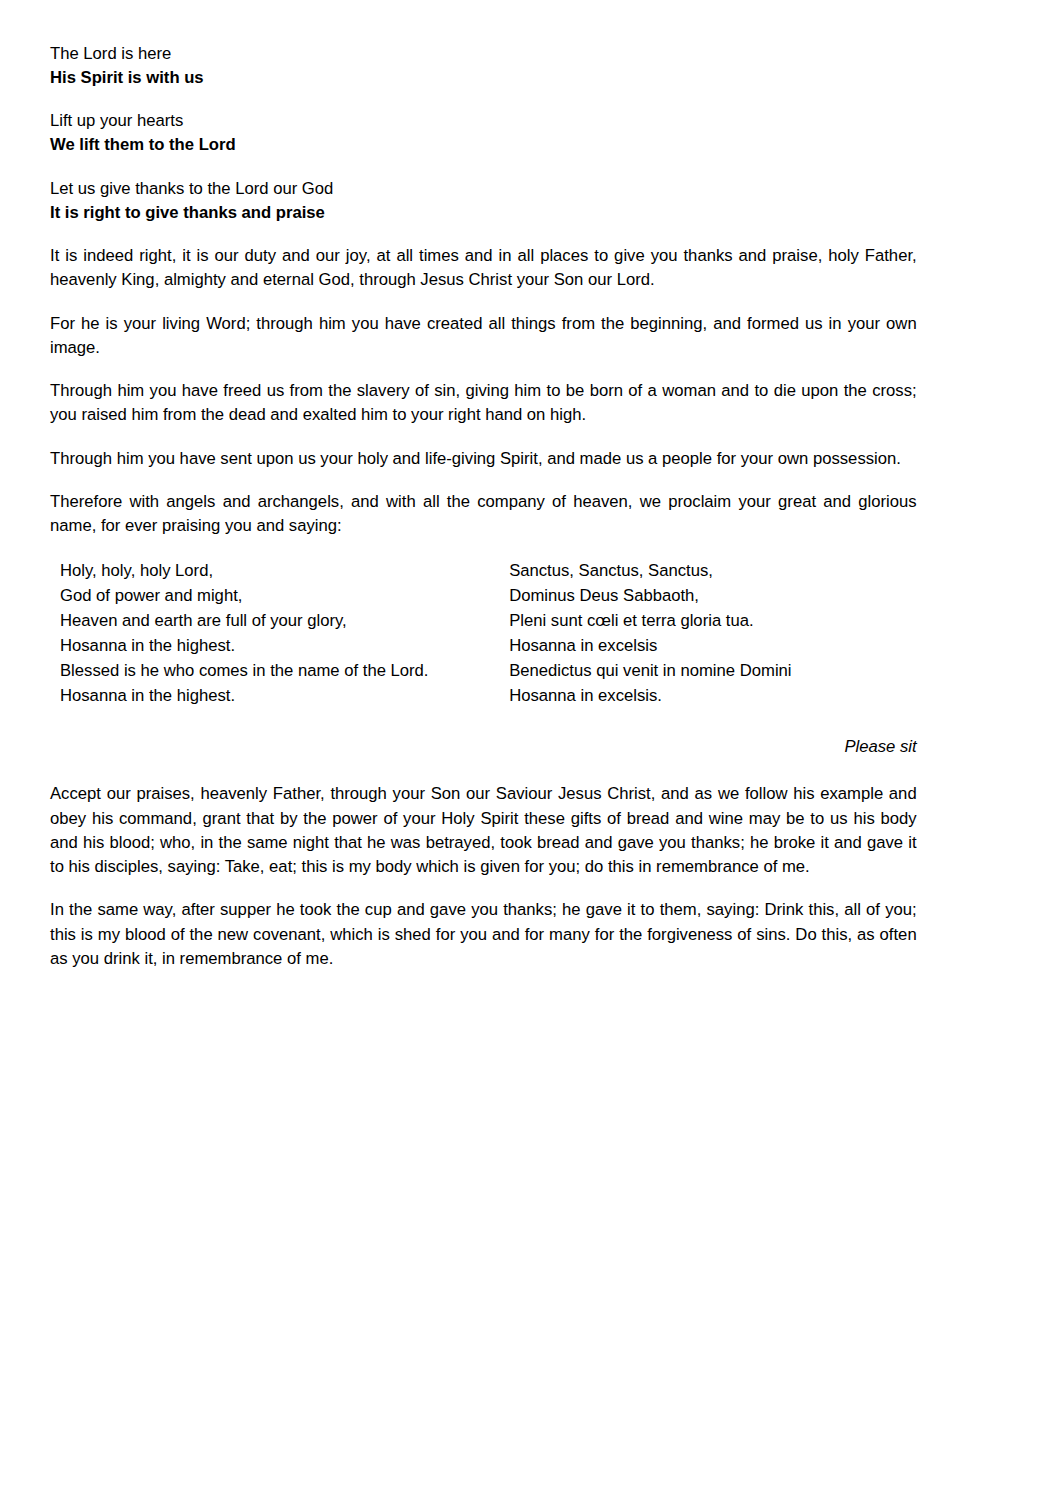The Lord is here
His Spirit is with us
Lift up your hearts
We lift them to the Lord
Let us give thanks to the Lord our God
It is right to give thanks and praise
It is indeed right, it is our duty and our joy, at all times and in all places to give you thanks and praise, holy Father, heavenly King, almighty and eternal God, through Jesus Christ your Son our Lord.
For he is your living Word; through him you have created all things from the beginning, and formed us in your own image.
Through him you have freed us from the slavery of sin, giving him to be born of a woman and to die upon the cross; you raised him from the dead and exalted him to your right hand on high.
Through him you have sent upon us your holy and life-giving Spirit, and made us a people for your own possession.
Therefore with angels and archangels, and with all the company of heaven, we proclaim your great and glorious name, for ever praising you and saying:
Holy, holy, holy Lord,
God of power and might,
Heaven and earth are full of your glory,
Hosanna in the highest.
Blessed is he who comes in the name of the Lord.
Hosanna in the highest.
Sanctus, Sanctus, Sanctus,
Dominus Deus Sabbaoth,
Pleni sunt cœli et terra gloria tua.
Hosanna in excelsis
Benedictus qui venit in nomine Domini
Hosanna in excelsis.
Please sit
Accept our praises, heavenly Father, through your Son our Saviour Jesus Christ, and as we follow his example and obey his command, grant that by the power of your Holy Spirit these gifts of bread and wine may be to us his body and his blood; who, in the same night that he was betrayed, took bread and gave you thanks; he broke it and gave it to his disciples, saying: Take, eat; this is my body which is given for you; do this in remembrance of me.
In the same way, after supper he took the cup and gave you thanks; he gave it to them, saying: Drink this, all of you; this is my blood of the new covenant, which is shed for you and for many for the forgiveness of sins. Do this, as often as you drink it, in remembrance of me.